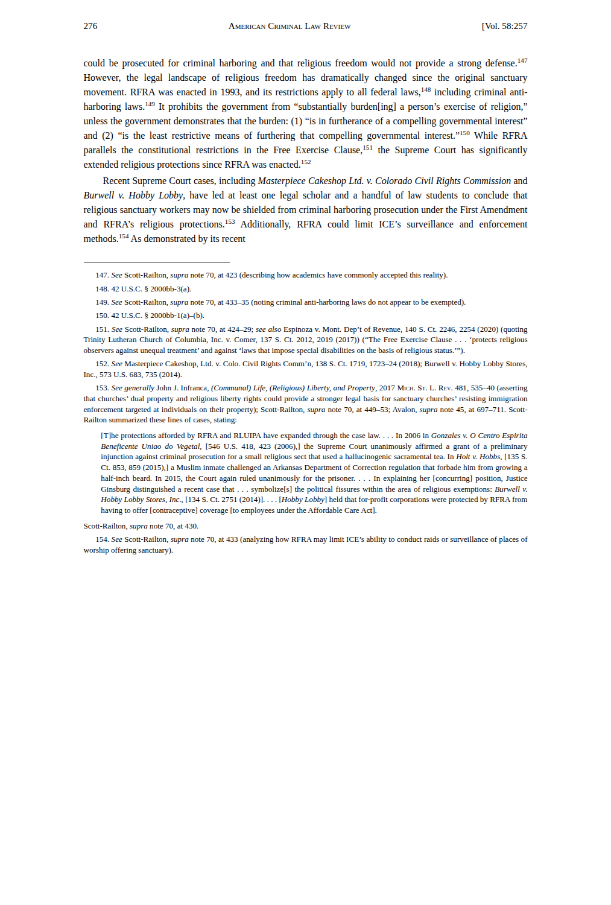276 American Criminal Law Review [Vol. 58:257
could be prosecuted for criminal harboring and that religious freedom would not provide a strong defense.147 However, the legal landscape of religious freedom has dramatically changed since the original sanctuary movement. RFRA was enacted in 1993, and its restrictions apply to all federal laws,148 including criminal anti-harboring laws.149 It prohibits the government from “substantially burden[ing] a person’s exercise of religion,” unless the government demonstrates that the burden: (1) “is in furtherance of a compelling governmental interest” and (2) “is the least restrictive means of furthering that compelling governmental interest.”150 While RFRA parallels the constitutional restrictions in the Free Exercise Clause,151 the Supreme Court has significantly extended religious protections since RFRA was enacted.152
Recent Supreme Court cases, including Masterpiece Cakeshop Ltd. v. Colorado Civil Rights Commission and Burwell v. Hobby Lobby, have led at least one legal scholar and a handful of law students to conclude that religious sanctuary workers may now be shielded from criminal harboring prosecution under the First Amendment and RFRA’s religious protections.153 Additionally, RFRA could limit ICE’s surveillance and enforcement methods.154 As demonstrated by its recent
147. See Scott-Railton, supra note 70, at 423 (describing how academics have commonly accepted this reality).
148. 42 U.S.C. § 2000bb-3(a).
149. See Scott-Railton, supra note 70, at 433–35 (noting criminal anti-harboring laws do not appear to be exempted).
150. 42 U.S.C. § 2000bb-1(a)–(b).
151. See Scott-Railton, supra note 70, at 424–29; see also Espinoza v. Mont. Dep’t of Revenue, 140 S. Ct. 2246, 2254 (2020) (quoting Trinity Lutheran Church of Columbia, Inc. v. Comer, 137 S. Ct. 2012, 2019 (2017)) (“The Free Exercise Clause . . . ‘protects religious observers against unequal treatment’ and against ‘laws that impose special disabilities on the basis of religious status.’”).
152. See Masterpiece Cakeshop, Ltd. v. Colo. Civil Rights Comm’n, 138 S. Ct. 1719, 1723–24 (2018); Burwell v. Hobby Lobby Stores, Inc., 573 U.S. 683, 735 (2014).
153. See generally John J. Infranca, (Communal) Life, (Religious) Liberty, and Property, 2017 Mich. St. L. Rev. 481, 535–40 (asserting that churches’ dual property and religious liberty rights could provide a stronger legal basis for sanctuary churches’ resisting immigration enforcement targeted at individuals on their property); Scott-Railton, supra note 70, at 449–53; Avalon, supra note 45, at 697–711. Scott-Railton summarized these lines of cases, stating:
[T]he protections afforded by RFRA and RLUIPA have expanded through the case law. . . . In 2006 in Gonzales v. O Centro Espirita Beneficente Uniao do Vegetal, [546 U.S. 418, 423 (2006),] the Supreme Court unanimously affirmed a grant of a preliminary injunction against criminal prosecution for a small religious sect that used a hallucinogenic sacramental tea. In Holt v. Hobbs, [135 S. Ct. 853, 859 (2015),] a Muslim inmate challenged an Arkansas Department of Correction regulation that forbade him from growing a half-inch beard. In 2015, the Court again ruled unanimously for the prisoner. . . . In explaining her [concurring] position, Justice Ginsburg distinguished a recent case that . . . symbolize[s] the political fissures within the area of religious exemptions: Burwell v. Hobby Lobby Stores, Inc., [134 S. Ct. 2751 (2014)]. . . . [Hobby Lobby] held that for-profit corporations were protected by RFRA from having to offer [contraceptive] coverage [to employees under the Affordable Care Act].
Scott-Railton, supra note 70, at 430.
154. See Scott-Railton, supra note 70, at 433 (analyzing how RFRA may limit ICE’s ability to conduct raids or surveillance of places of worship offering sanctuary).